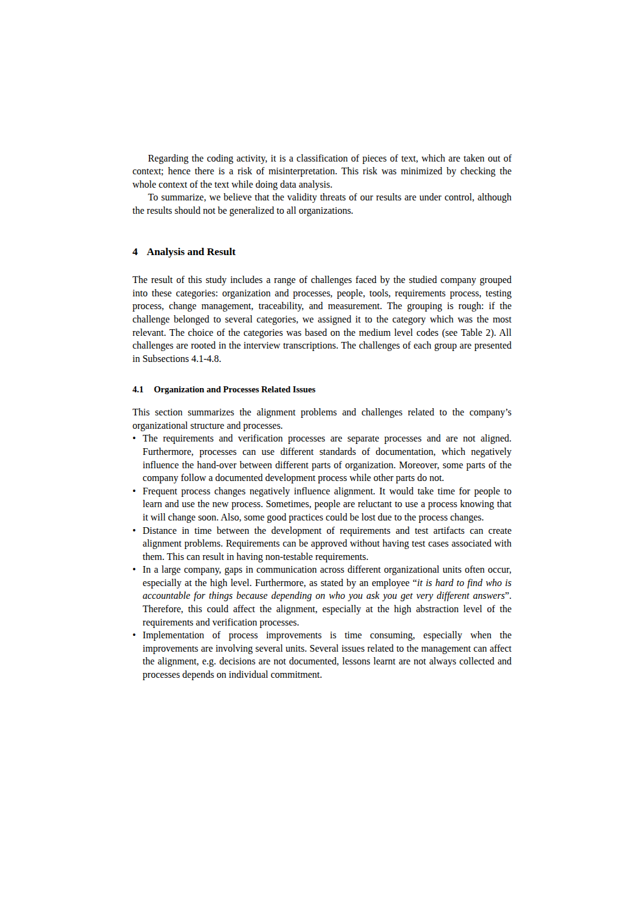Regarding the coding activity, it is a classification of pieces of text, which are taken out of context; hence there is a risk of misinterpretation. This risk was minimized by checking the whole context of the text while doing data analysis.
To summarize, we believe that the validity threats of our results are under control, although the results should not be generalized to all organizations.
4 Analysis and Result
The result of this study includes a range of challenges faced by the studied company grouped into these categories: organization and processes, people, tools, requirements process, testing process, change management, traceability, and measurement. The grouping is rough: if the challenge belonged to several categories, we assigned it to the category which was the most relevant. The choice of the categories was based on the medium level codes (see Table 2). All challenges are rooted in the interview transcriptions. The challenges of each group are presented in Subsections 4.1-4.8.
4.1 Organization and Processes Related Issues
This section summarizes the alignment problems and challenges related to the company’s organizational structure and processes.
The requirements and verification processes are separate processes and are not aligned. Furthermore, processes can use different standards of documentation, which negatively influence the hand-over between different parts of organization. Moreover, some parts of the company follow a documented development process while other parts do not.
Frequent process changes negatively influence alignment. It would take time for people to learn and use the new process. Sometimes, people are reluctant to use a process knowing that it will change soon. Also, some good practices could be lost due to the process changes.
Distance in time between the development of requirements and test artifacts can create alignment problems. Requirements can be approved without having test cases associated with them. This can result in having non-testable requirements.
In a large company, gaps in communication across different organizational units often occur, especially at the high level. Furthermore, as stated by an employee “it is hard to find who is accountable for things because depending on who you ask you get very different answers”. Therefore, this could affect the alignment, especially at the high abstraction level of the requirements and verification processes.
Implementation of process improvements is time consuming, especially when the improvements are involving several units. Several issues related to the management can affect the alignment, e.g. decisions are not documented, lessons learnt are not always collected and processes depends on individual commitment.